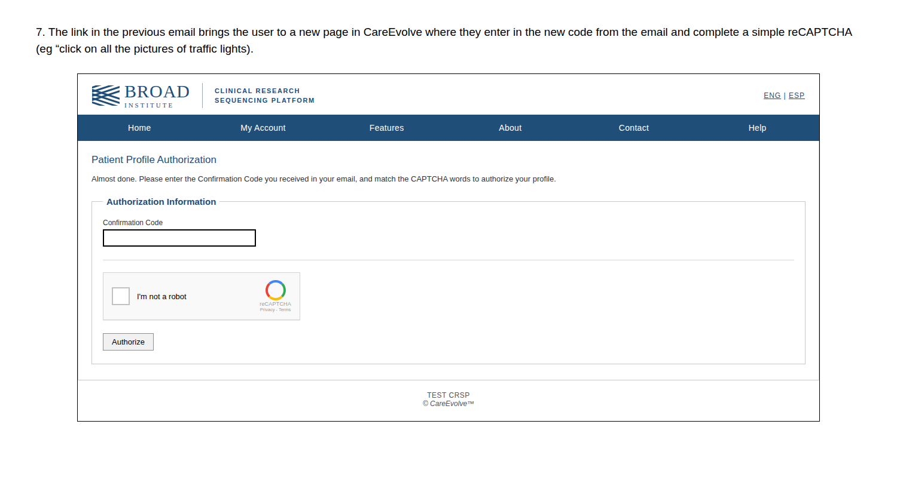7. The link in the previous email brings the user to a new page in CareEvolve where they enter in the new code from the email and complete a simple reCAPTCHA (eg “click on all the pictures of traffic lights).
BROAD
INSTITUTE
CLINICAL RESEARCH
SEQUENCING PLATFORM
ENG | ESP
Home My Account Features About Contact Help
Patient Profile Authorization
Almost done. Please enter the Confirmation Code you received in your email, and match the CAPTCHA words to authorize your profile.
Authorization Information Confirmation Code
I'm not a robot
reCAPTCHA
Privacy - Terms
Authorize
TEST CRSP
© CareEvolve™